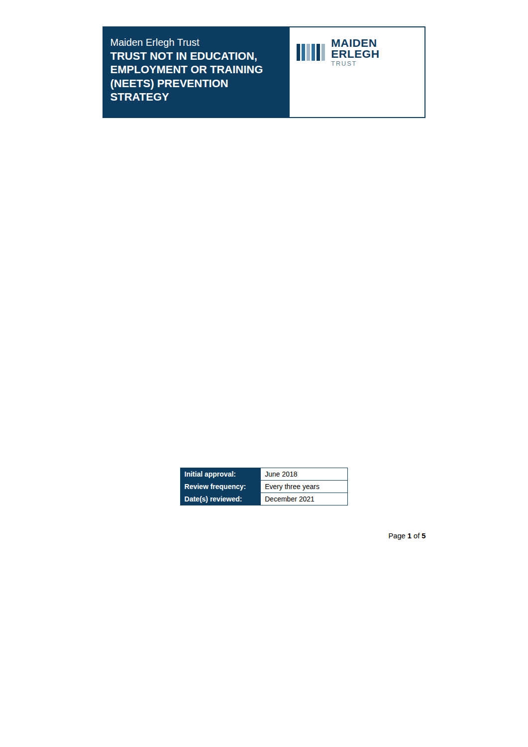Maiden Erlegh Trust
Trust Not in Education, Employment or Training (NEETs) Prevention Strategy
MAIDEN ERLEGH TRUST
| Initial approval: | June 2018 |
| Review frequency: | Every three years |
| Date(s) reviewed: | December 2021 |
Page 1 of 5